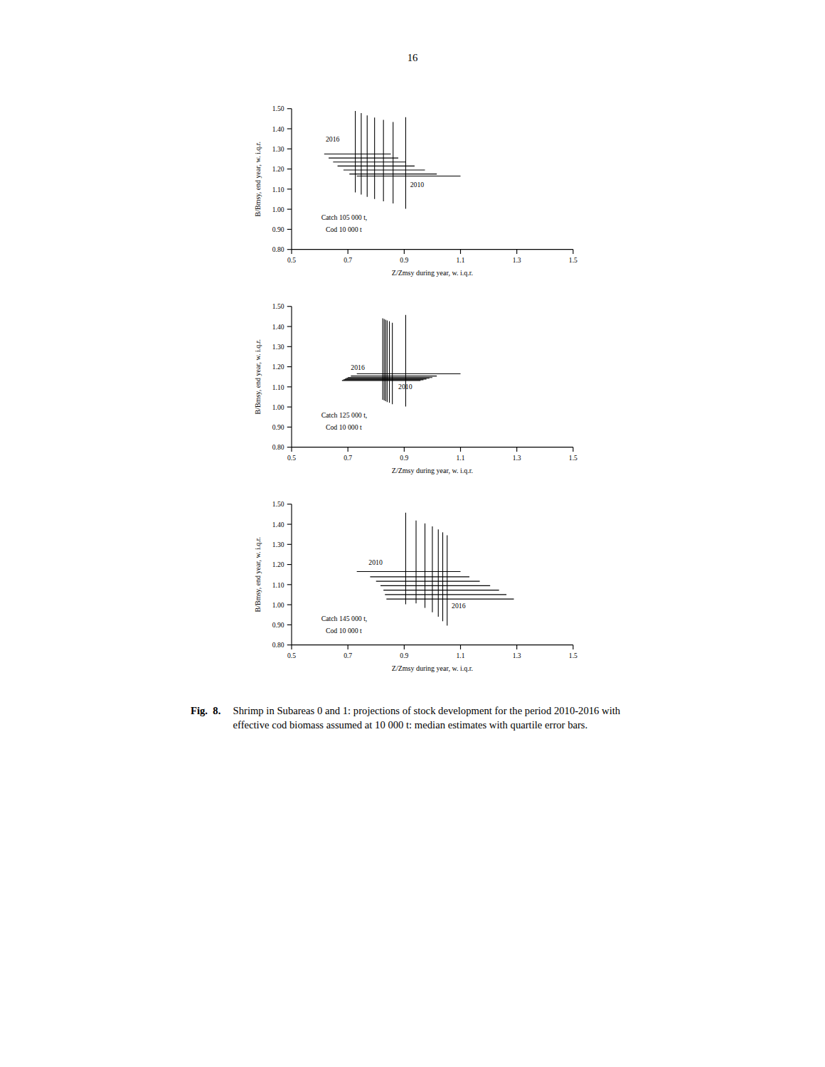16
1.50 1.40 1.30 1.20 1.10 1.00 0.90 0.80 0.5 0.7 0.9 1.1 1.3 1.5 B/Bmsy, end year, w. i.q.r. Z/Zmsy during year, w. i.q.r. 2016 2010 Catch 105 000 t, Cod 10 000 t
1.50 1.40 1.30 1.20 1.10 1.00 0.90 0.80 0.5 0.7 0.9 1.1 1.3 1.5 B/Bmsy, end year, w. i.q.r. Z/Zmsy during year, w. i.q.r. 2016 2010 Catch 125 000 t, Cod 10 000 t
1.50 1.40 1.30 1.20 1.10 1.00 0.90 0.80 0.5 0.7 0.9 1.1 1.3 1.5 B/Bmsy, end year, w. i.q.r. Z/Zmsy during year, w. i.q.r. 2010 2016 Catch 145 000 t, Cod 10 000 t
Fig. 8. Shrimp in Subareas 0 and 1: projections of stock development for the period 2010-2016 with effective cod biomass assumed at 10 000 t: median estimates with quartile error bars.